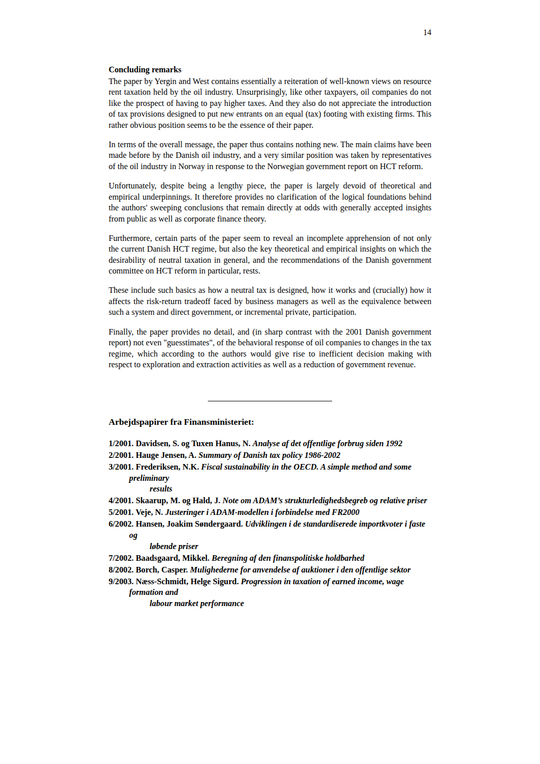14
Concluding remarks
The paper by Yergin and West contains essentially a reiteration of well-known views on resource rent taxation held by the oil industry. Unsurprisingly, like other taxpayers, oil companies do not like the prospect of having to pay higher taxes. And they also do not appreciate the introduction of tax provisions designed to put new entrants on an equal (tax) footing with existing firms. This rather obvious position seems to be the essence of their paper.
In terms of the overall message, the paper thus contains nothing new. The main claims have been made before by the Danish oil industry, and a very similar position was taken by representatives of the oil industry in Norway in response to the Norwegian government report on HCT reform.
Unfortunately, despite being a lengthy piece, the paper is largely devoid of theoretical and empirical underpinnings. It therefore provides no clarification of the logical foundations behind the authors' sweeping conclusions that remain directly at odds with generally accepted insights from public as well as corporate finance theory.
Furthermore, certain parts of the paper seem to reveal an incomplete apprehension of not only the current Danish HCT regime, but also the key theoretical and empirical insights on which the desirability of neutral taxation in general, and the recommendations of the Danish government committee on HCT reform in particular, rests.
These include such basics as how a neutral tax is designed, how it works and (crucially) how it affects the risk-return tradeoff faced by business managers as well as the equivalence between such a system and direct government, or incremental private, participation.
Finally, the paper provides no detail, and (in sharp contrast with the 2001 Danish government report) not even "guesstimates", of the behavioral response of oil companies to changes in the tax regime, which according to the authors would give rise to inefficient decision making with respect to exploration and extraction activities as well as a reduction of government revenue.
Arbejdspapirer fra Finansministeriet:
1/2001. Davidsen, S. og Tuxen Hanus, N. Analyse af det offentlige forbrug siden 1992
2/2001. Hauge Jensen, A. Summary of Danish tax policy 1986-2002
3/2001. Frederiksen, N.K. Fiscal sustainability in the OECD. A simple method and some preliminary results
4/2001. Skaarup, M. og Hald, J. Note om ADAM’s strukturledighedsbegreb og relative priser
5/2001. Veje, N. Justeringer i ADAM-modellen i forbindelse med FR2000
6/2002. Hansen, Joakim Søndergaard. Udviklingen i de standardiserede importkvoter i faste og løbende priser
7/2002. Baadsgaard, Mikkel. Beregning af den finanspolitiske holdbarhed
8/2002. Borch, Casper. Mulighederne for anvendelse af auktioner i den offentlige sektor
9/2003. Næss-Schmidt, Helge Sigurd. Progression in taxation of earned income, wage formation and labour market performance